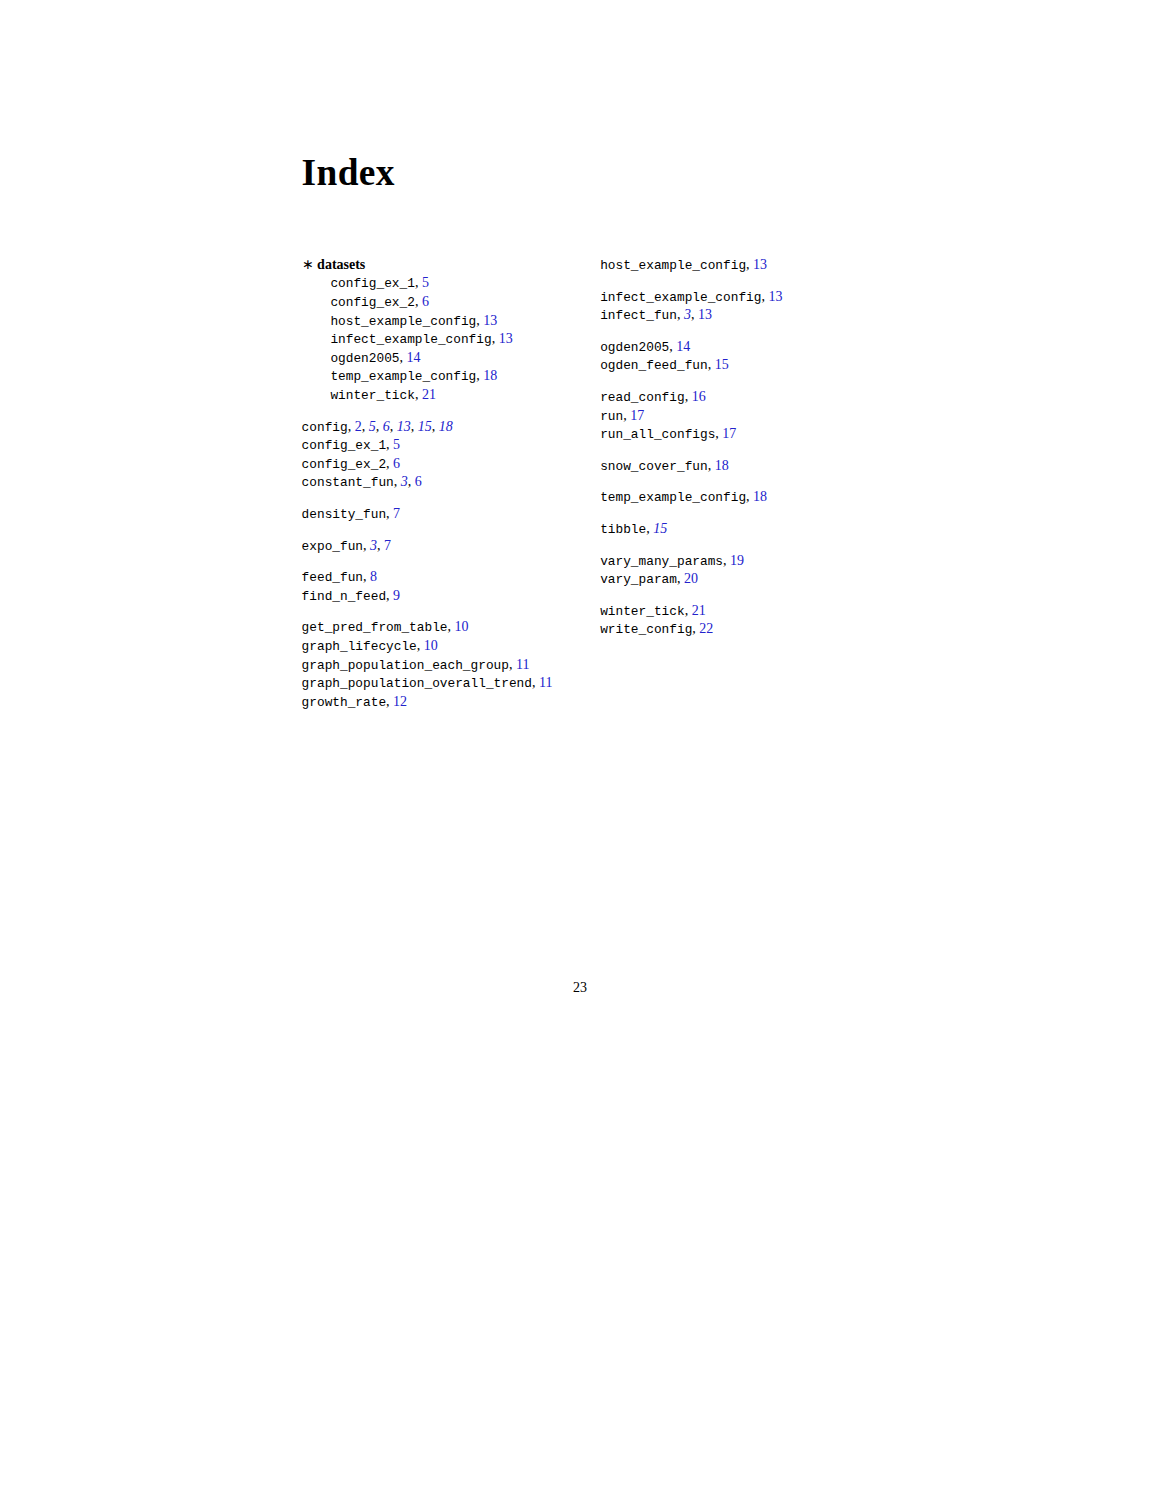Index
∗ datasets
config_ex_1, 5
config_ex_2, 6
host_example_config, 13
infect_example_config, 13
ogden2005, 14
temp_example_config, 18
winter_tick, 21
config, 2, 5, 6, 13, 15, 18
config_ex_1, 5
config_ex_2, 6
constant_fun, 3, 6
density_fun, 7
expo_fun, 3, 7
feed_fun, 8
find_n_feed, 9
get_pred_from_table, 10
graph_lifecycle, 10
graph_population_each_group, 11
graph_population_overall_trend, 11
growth_rate, 12
host_example_config, 13
infect_example_config, 13
infect_fun, 3, 13
ogden2005, 14
ogden_feed_fun, 15
read_config, 16
run, 17
run_all_configs, 17
snow_cover_fun, 18
temp_example_config, 18
tibble, 15
vary_many_params, 19
vary_param, 20
winter_tick, 21
write_config, 22
23